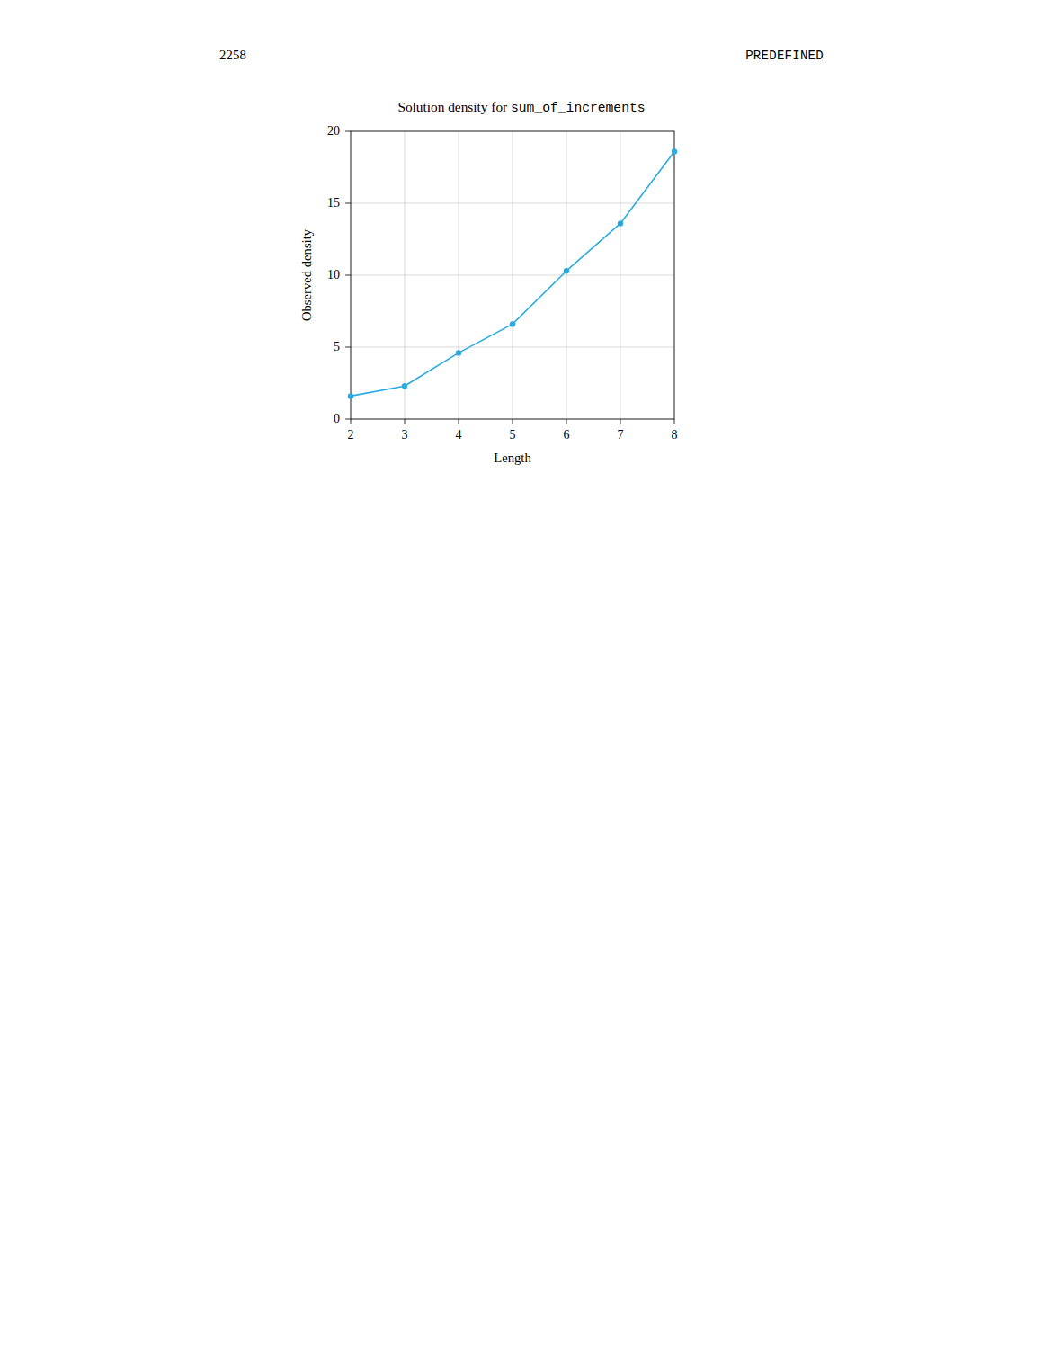2258 PREDEFINED
Solution density for sum_of_increments
Plot geometry (SVG user units = px): x data 2..8 -> px 70..430 y data 0..20 -> px 330..10 Solution density for sum_of_increments Observed density versus length. Points: (2, 1.6), (3, 2.3), (4, 4.6), (5, 6.6), (6, 10.3), (7, 13.6), (8, 18.6). 0 5 10 15 20 2 3 4 5 6 7 8 Length Observed density